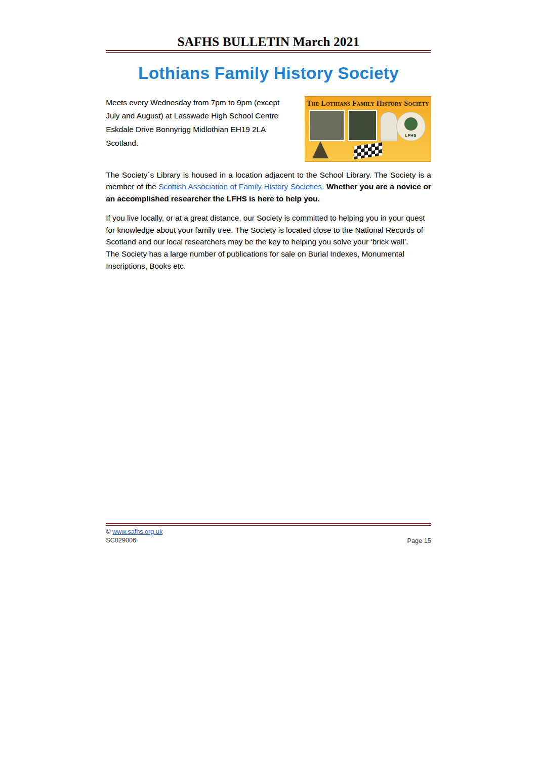SAFHS BULLETIN March 2021
Lothians Family History Society
The Lothians Family History Society
Meets every Wednesday from 7pm to 9pm (except July and August) at Lasswade High School Centre Eskdale Drive Bonnyrigg Midlothian EH19 2LA Scotland.
The Society`s Library is housed in a location adjacent to the School Library. The Society is a member of the Scottish Association of Family History Societies. Whether you are a novice or an accomplished researcher the LFHS is here to help you.
If you live locally, or at a great distance, our Society is committed to helping you in your quest for knowledge about your family tree. The Society is located close to the National Records of Scotland and our local researchers may be the key to helping you solve your ‘brick wall’.
The Society has a large number of publications for sale on Burial Indexes, Monumental Inscriptions, Books etc.
© www.safhs.org.uk
SC029006
Page 15